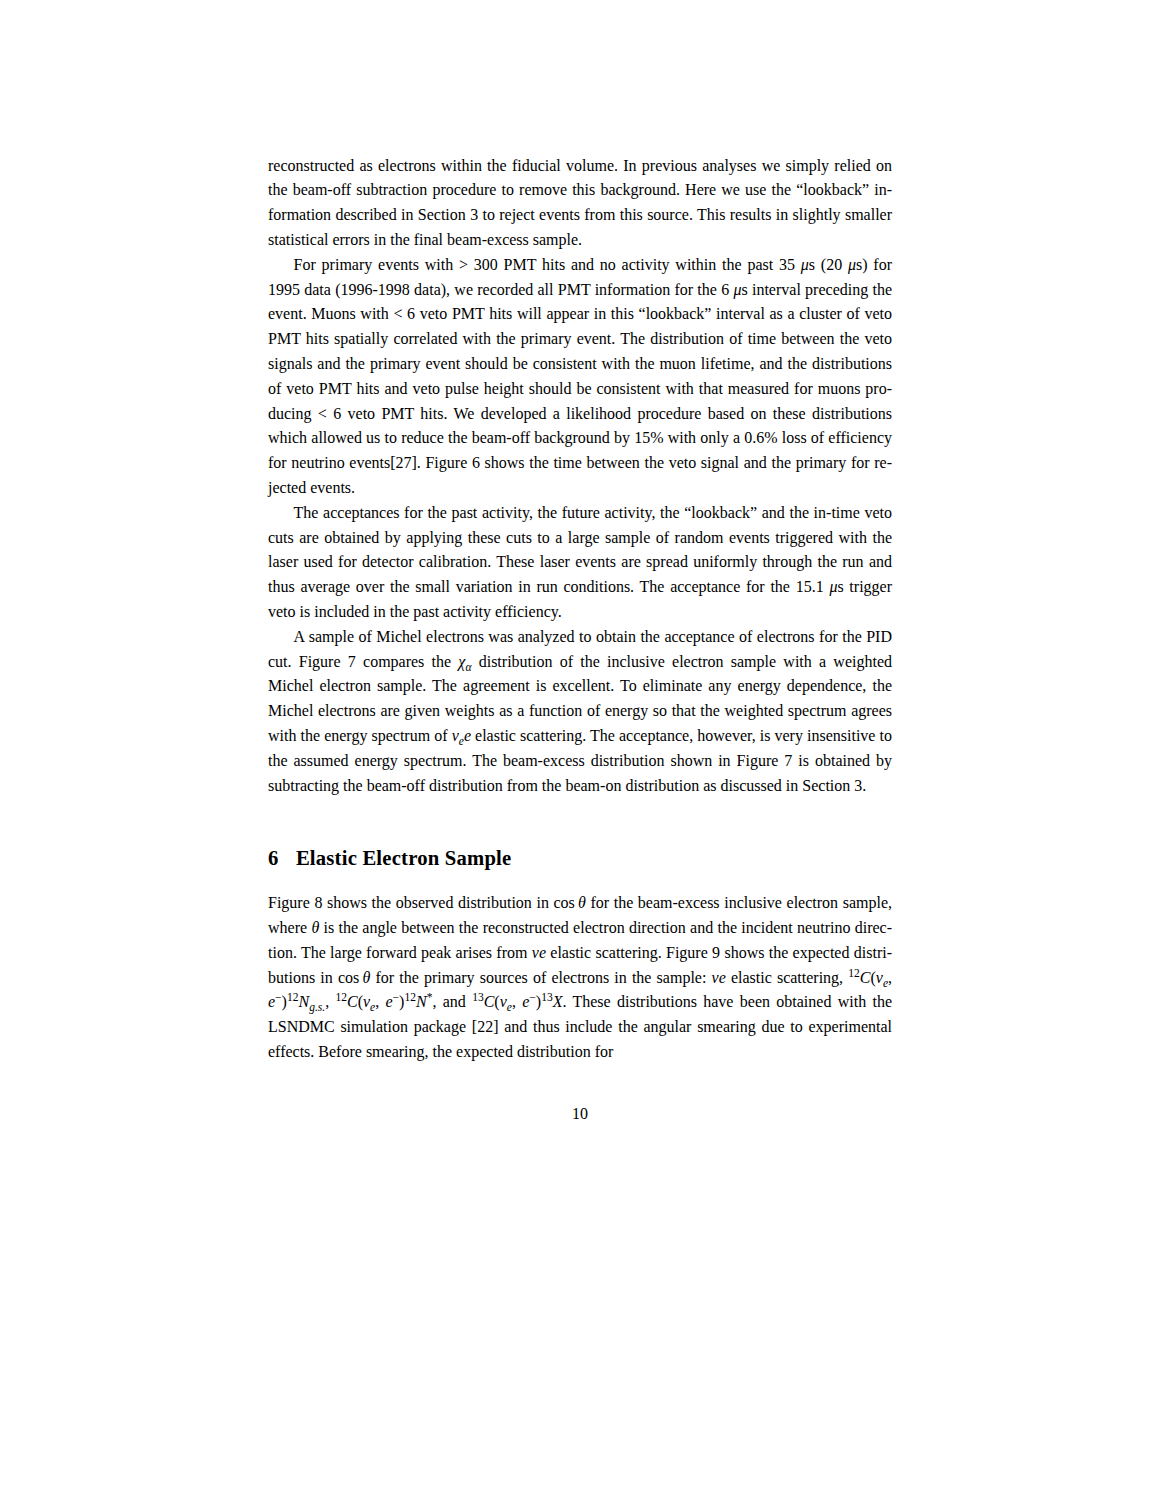reconstructed as electrons within the fiducial volume. In previous analyses we simply relied on the beam-off subtraction procedure to remove this background. Here we use the “lookback” information described in Section 3 to reject events from this source. This results in slightly smaller statistical errors in the final beam-excess sample.
For primary events with > 300 PMT hits and no activity within the past 35 μs (20 μs) for 1995 data (1996-1998 data), we recorded all PMT information for the 6 μs interval preceding the event. Muons with < 6 veto PMT hits will appear in this “lookback” interval as a cluster of veto PMT hits spatially correlated with the primary event. The distribution of time between the veto signals and the primary event should be consistent with the muon lifetime, and the distributions of veto PMT hits and veto pulse height should be consistent with that measured for muons producing < 6 veto PMT hits. We developed a likelihood procedure based on these distributions which allowed us to reduce the beam-off background by 15% with only a 0.6% loss of efficiency for neutrino events[27]. Figure 6 shows the time between the veto signal and the primary for rejected events.
The acceptances for the past activity, the future activity, the “lookback” and the in-time veto cuts are obtained by applying these cuts to a large sample of random events triggered with the laser used for detector calibration. These laser events are spread uniformly through the run and thus average over the small variation in run conditions. The acceptance for the 15.1 μs trigger veto is included in the past activity efficiency.
A sample of Michel electrons was analyzed to obtain the acceptance of electrons for the PID cut. Figure 7 compares the χα distribution of the inclusive electron sample with a weighted Michel electron sample. The agreement is excellent. To eliminate any energy dependence, the Michel electrons are given weights as a function of energy so that the weighted spectrum agrees with the energy spectrum of νee elastic scattering. The acceptance, however, is very insensitive to the assumed energy spectrum. The beam-excess distribution shown in Figure 7 is obtained by subtracting the beam-off distribution from the beam-on distribution as discussed in Section 3.
6 Elastic Electron Sample
Figure 8 shows the observed distribution in cos θ for the beam-excess inclusive electron sample, where θ is the angle between the reconstructed electron direction and the incident neutrino direction. The large forward peak arises from νe elastic scattering. Figure 9 shows the expected distributions in cos θ for the primary sources of electrons in the sample: νe elastic scattering, 12C(νe, e−)12Ng.s., 12C(νe, e−)12N*, and 13C(νe, e−)13X. These distributions have been obtained with the LSNDMC simulation package [22] and thus include the angular smearing due to experimental effects. Before smearing, the expected distribution for
10